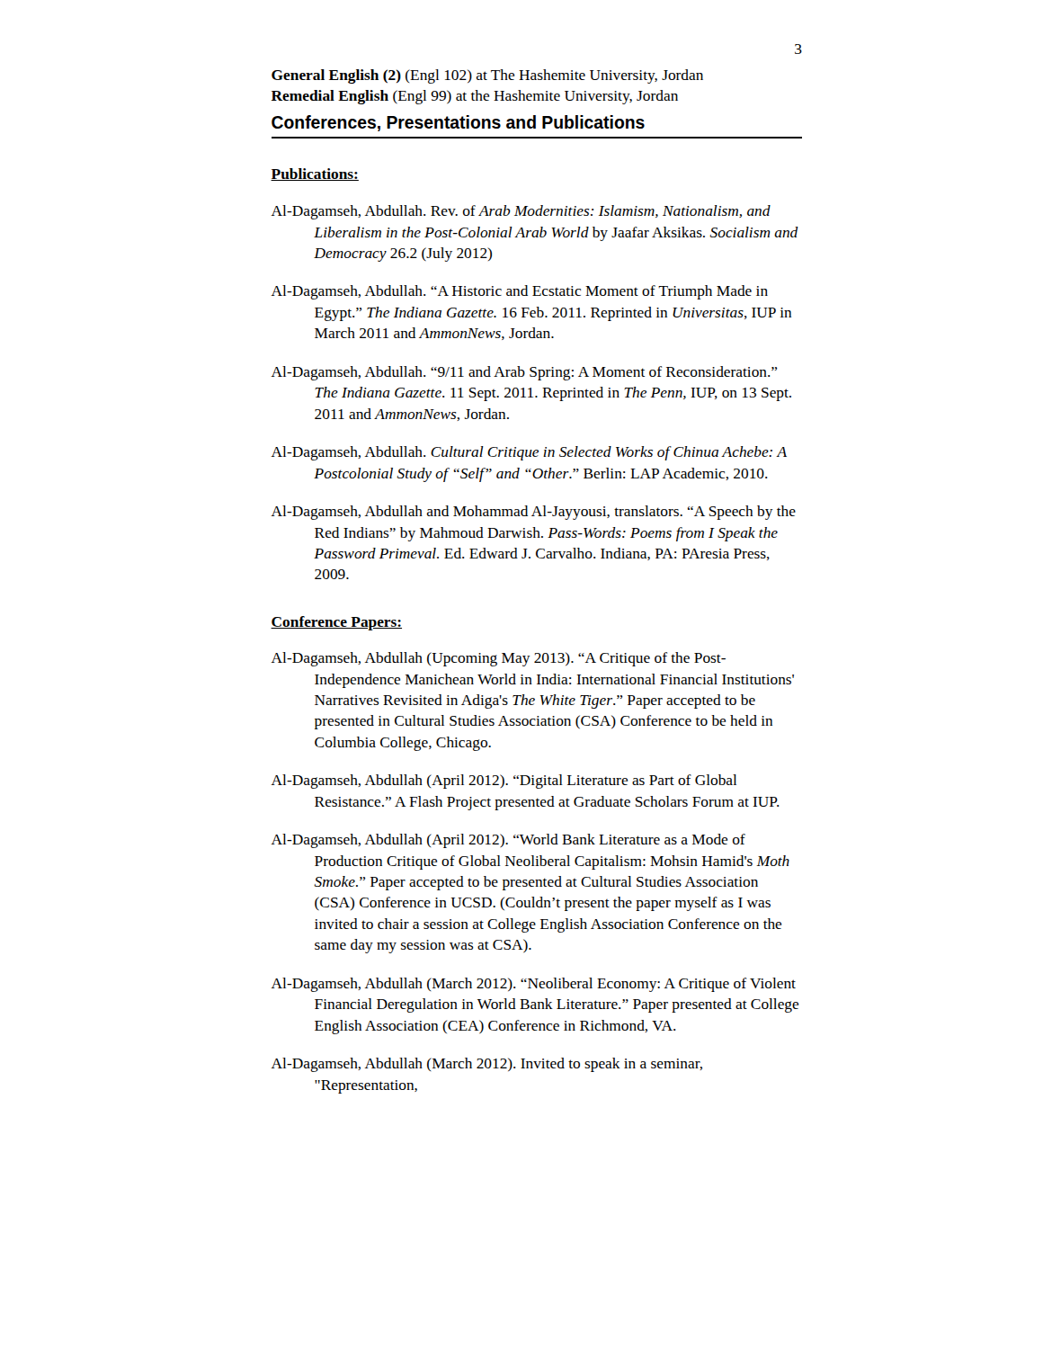3
General English (2) (Engl 102) at The Hashemite University, Jordan
Remedial English (Engl 99) at the Hashemite University, Jordan
Conferences, Presentations and Publications
Publications:
Al-Dagamseh, Abdullah. Rev. of Arab Modernities: Islamism, Nationalism, and Liberalism in the Post-Colonial Arab World by Jaafar Aksikas. Socialism and Democracy 26.2 (July 2012)
Al-Dagamseh, Abdullah. “A Historic and Ecstatic Moment of Triumph Made in Egypt.” The Indiana Gazette. 16 Feb. 2011. Reprinted in Universitas, IUP in March 2011 and AmmonNews, Jordan.
Al-Dagamseh, Abdullah. “9/11 and Arab Spring: A Moment of Reconsideration.” The Indiana Gazette. 11 Sept. 2011. Reprinted in The Penn, IUP, on 13 Sept. 2011 and AmmonNews, Jordan.
Al-Dagamseh, Abdullah. Cultural Critique in Selected Works of Chinua Achebe: A Postcolonial Study of “Self” and “Other.” Berlin: LAP Academic, 2010.
Al-Dagamseh, Abdullah and Mohammad Al-Jayyousi, translators. “A Speech by the Red Indians” by Mahmoud Darwish. Pass-Words: Poems from I Speak the Password Primeval. Ed. Edward J. Carvalho. Indiana, PA: PAresia Press, 2009.
Conference Papers:
Al-Dagamseh, Abdullah (Upcoming May 2013). “A Critique of the Post-Independence Manichean World in India: International Financial Institutions' Narratives Revisited in Adiga's The White Tiger.” Paper accepted to be presented in Cultural Studies Association (CSA) Conference to be held in Columbia College, Chicago.
Al-Dagamseh, Abdullah (April 2012). “Digital Literature as Part of Global Resistance.” A Flash Project presented at Graduate Scholars Forum at IUP.
Al-Dagamseh, Abdullah (April 2012). “World Bank Literature as a Mode of Production Critique of Global Neoliberal Capitalism: Mohsin Hamid's Moth Smoke.” Paper accepted to be presented at Cultural Studies Association (CSA) Conference in UCSD. (Couldn’t present the paper myself as I was invited to chair a session at College English Association Conference on the same day my session was at CSA).
Al-Dagamseh, Abdullah (March 2012). “Neoliberal Economy: A Critique of Violent Financial Deregulation in World Bank Literature.” Paper presented at College English Association (CEA) Conference in Richmond, VA.
Al-Dagamseh, Abdullah (March 2012). Invited to speak in a seminar, "Representation,